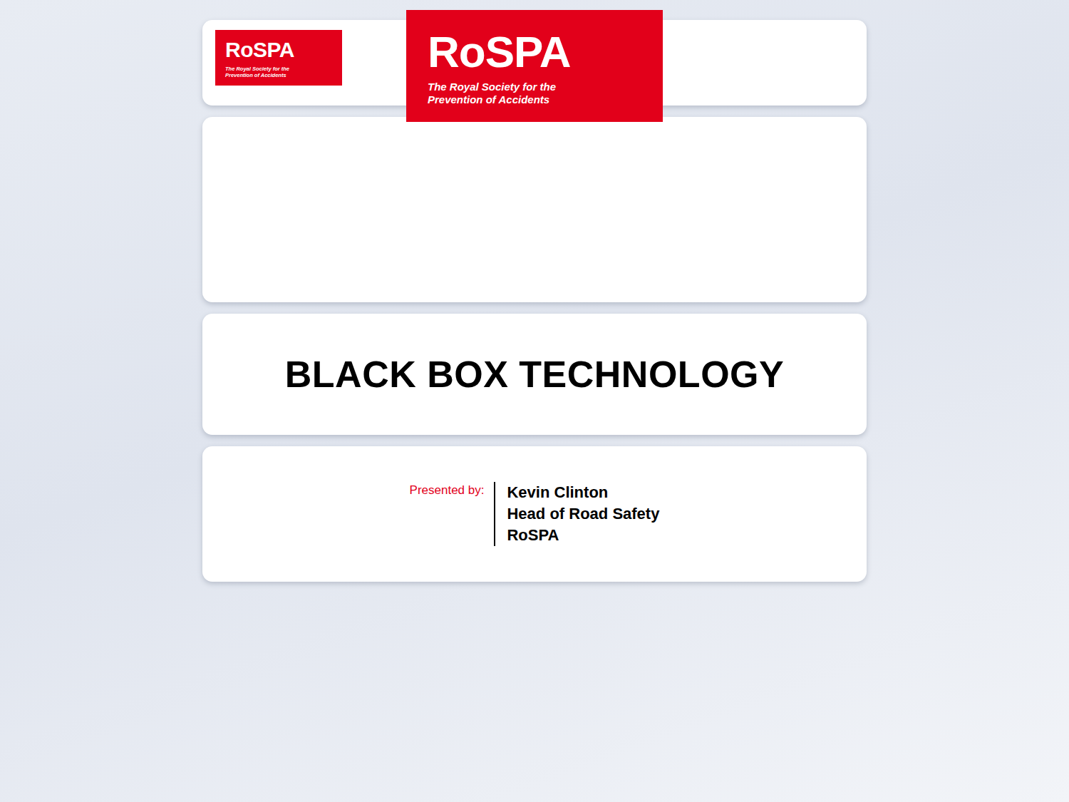RoSPA
The Royal Society for the
Prevention of Accidents
RoSPA
The Royal Society for the
Prevention of Accidents
BLACK BOX TECHNOLOGY
Presented by:
Kevin Clinton
Head of Road Safety
RoSPA